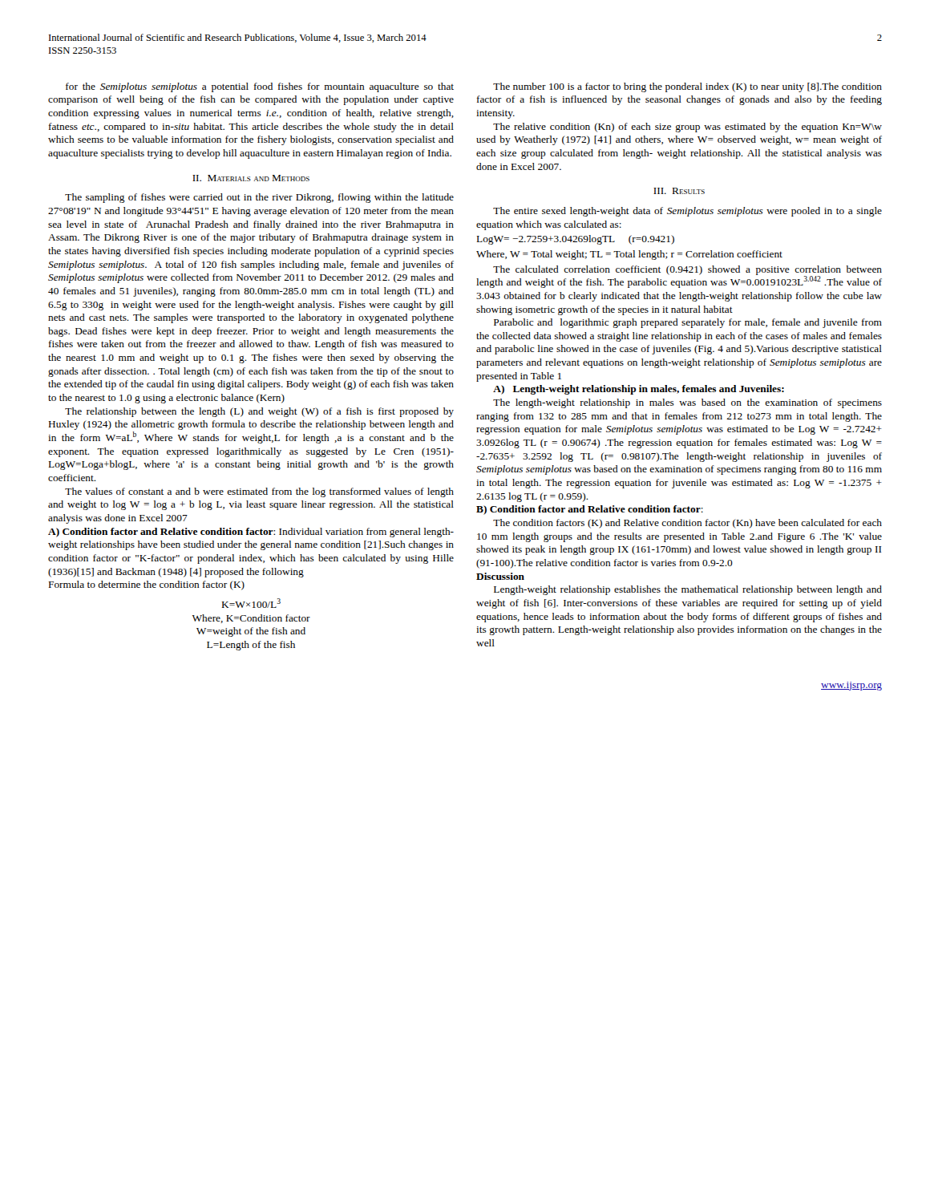2 International Journal of Scientific and Research Publications, Volume 4, Issue 3, March 2014 ISSN 2250-3153
for the Semiplotus semiplotus a potential food fishes for mountain aquaculture so that comparison of well being of the fish can be compared with the population under captive condition expressing values in numerical terms i.e., condition of health, relative strength, fatness etc., compared to in-situ habitat. This article describes the whole study the in detail which seems to be valuable information for the fishery biologists, conservation specialist and aquaculture specialists trying to develop hill aquaculture in eastern Himalayan region of India.
II. Materials and Methods
The sampling of fishes were carried out in the river Dikrong, flowing within the latitude 27°08'19" N and longitude 93°44'51" E having average elevation of 120 meter from the mean sea level in state of Arunachal Pradesh and finally drained into the river Brahmaputra in Assam. The Dikrong River is one of the major tributary of Brahmaputra drainage system in the states having diversified fish species including moderate population of a cyprinid species Semiplotus semiplotus. A total of 120 fish samples including male, female and juveniles of Semiplotus semiplotus were collected from November 2011 to December 2012. (29 males and 40 females and 51 juveniles), ranging from 80.0mm-285.0 mm cm in total length (TL) and 6.5g to 330g in weight were used for the length-weight analysis. Fishes were caught by gill nets and cast nets. The samples were transported to the laboratory in oxygenated polythene bags. Dead fishes were kept in deep freezer. Prior to weight and length measurements the fishes were taken out from the freezer and allowed to thaw. Length of fish was measured to the nearest 1.0 mm and weight up to 0.1 g. The fishes were then sexed by observing the gonads after dissection. . Total length (cm) of each fish was taken from the tip of the snout to the extended tip of the caudal fin using digital calipers. Body weight (g) of each fish was taken to the nearest to 1.0 g using a electronic balance (Kern)
The relationship between the length (L) and weight (W) of a fish is first proposed by Huxley (1924) the allometric growth formula to describe the relationship between length and in the form W=aLb, Where W stands for weight,L for length ,a is a constant and b the exponent. The equation expressed logarithmically as suggested by Le Cren (1951)-LogW=Loga+blogL, where 'a' is a constant being initial growth and 'b' is the growth coefficient.
The values of constant a and b were estimated from the log transformed values of length and weight to log W = log a + b log L, via least square linear regression. All the statistical analysis was done in Excel 2007
A) Condition factor and Relative condition factor: Individual variation from general length-weight relationships have been studied under the general name condition [21].Such changes in condition factor or "K-factor" or ponderal index, which has been calculated by using Hille (1936)[15] and Backman (1948) [4] proposed the following
Formula to determine the condition factor (K)
K=W×100/L3
Where, K=Condition factor
W=weight of the fish and
L=Length of the fish
The number 100 is a factor to bring the ponderal index (K) to near unity [8].The condition factor of a fish is influenced by the seasonal changes of gonads and also by the feeding intensity.
The relative condition (Kn) of each size group was estimated by the equation Kn=W\w used by Weatherly (1972) [41] and others, where W= observed weight, w= mean weight of each size group calculated from length- weight relationship. All the statistical analysis was done in Excel 2007.
III. Results
The entire sexed length-weight data of Semiplotus semiplotus were pooled in to a single equation which was calculated as:
LogW= −2.7259+3.04269logTL (r=0.9421)
Where, W = Total weight; TL = Total length; r = Correlation coefficient
The calculated correlation coefficient (0.9421) showed a positive correlation between length and weight of the fish. The parabolic equation was W=0.00191023L3.042 .The value of 3.043 obtained for b clearly indicated that the length-weight relationship follow the cube law showing isometric growth of the species in it natural habitat
Parabolic and logarithmic graph prepared separately for male, female and juvenile from the collected data showed a straight line relationship in each of the cases of males and females and parabolic line showed in the case of juveniles (Fig. 4 and 5).Various descriptive statistical parameters and relevant equations on length-weight relationship of Semiplotus semiplotus are presented in Table 1
A) Length-weight relationship in males, females and Juveniles:
The length-weight relationship in males was based on the examination of specimens ranging from 132 to 285 mm and that in females from 212 to273 mm in total length. The regression equation for male Semiplotus semiplotus was estimated to be Log W = -2.7242+ 3.0926log TL (r = 0.90674) .The regression equation for females estimated was: Log W = -2.7635+ 3.2592 log TL (r= 0.98107).The length-weight relationship in juveniles of Semiplotus semiplotus was based on the examination of specimens ranging from 80 to 116 mm in total length. The regression equation for juvenile was estimated as: Log W = -1.2375 + 2.6135 log TL (r = 0.959).
B) Condition factor and Relative condition factor:
The condition factors (K) and Relative condition factor (Kn) have been calculated for each 10 mm length groups and the results are presented in Table 2.and Figure 6 .The 'K' value showed its peak in length group IX (161-170mm) and lowest value showed in length group II (91-100).The relative condition factor is varies from 0.9-2.0
Discussion
Length-weight relationship establishes the mathematical relationship between length and weight of fish [6]. Inter-conversions of these variables are required for setting up of yield equations, hence leads to information about the body forms of different groups of fishes and its growth pattern. Length-weight relationship also provides information on the changes in the well
www.ijsrp.org